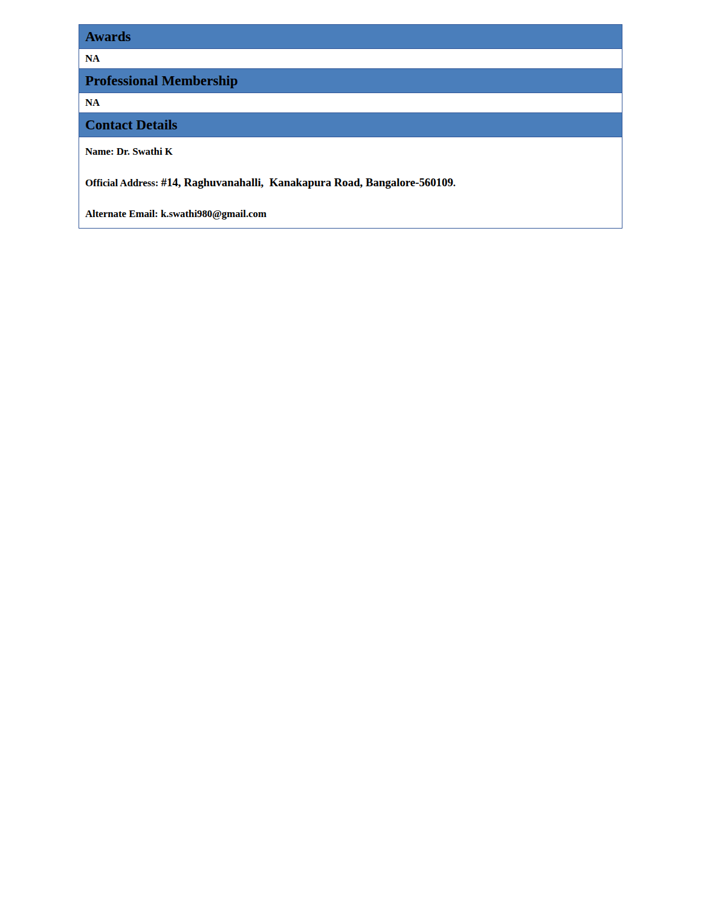| Awards |
| NA |
| Professional Membership |
| NA |
| Contact Details |
| Name: Dr. Swathi K Official Address: #14, Raghuvanahalli, Kanakapura Road, Bangalore-560109 . Alternate Email: k.swathi980@gmail.com |